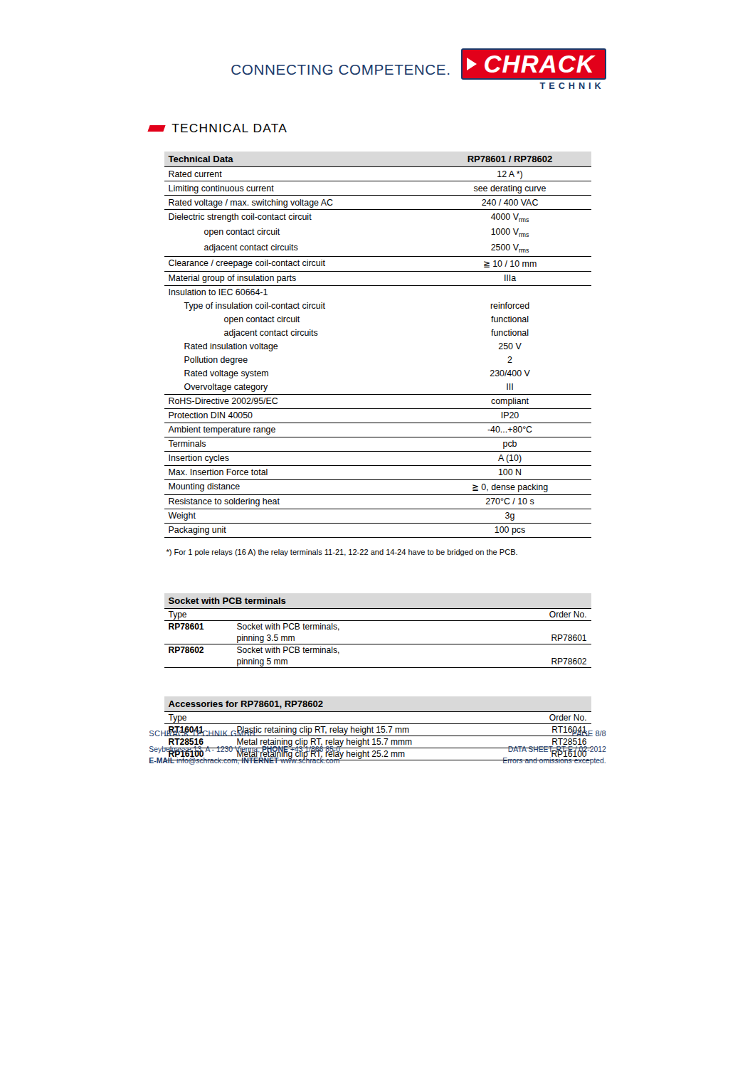CONNECTING COMPETENCE.
CHRACK
TECHNIK
TECHNICAL DATA
| Technical Data | RP78601 / RP78602 |
| --- | --- |
| Rated current | 12 A *) |
| Limiting continuous current | see derating curve |
| Rated voltage / max. switching voltage AC | 240 / 400 VAC |
| Dielectric strength coil-contact circuit | 4000 V rms |
| open contact circuit | 1000 V rms |
| adjacent contact circuits | 2500 V rms |
| Clearance / creepage coil-contact circuit | ≧ 10 / 10 mm |
| Material group of insulation parts | IIIa |
| Insulation to IEC 60664-1 | |
| Type of insulation coil-contact circuit | reinforced |
| open contact circuit | functional |
| adjacent contact circuits | functional |
| Rated insulation voltage | 250 V |
| Pollution degree | 2 |
| Rated voltage system | 230/400 V |
| Overvoltage category | III |
| RoHS-Directive 2002/95/EC | compliant |
| Protection DIN 40050 | IP20 |
| Ambient temperature range | -40...+80°C |
| Terminals | pcb |
| Insertion cycles | A (10) |
| Max. Insertion Force total | 100 N |
| Mounting distance | ≧ 0, dense packing |
| Resistance to soldering heat | 270°C / 10 s |
| Weight | 3g |
| Packaging unit | 100 pcs |
*) For 1 pole relays (16 A) the relay terminals 11-21, 12-22 and 14-24 have to be bridged on the PCB.
Socket with PCB terminals
| Type | | Order No. |
| --- | --- | --- |
| RP78601 | Socket with PCB terminals, | |
| | pinning 3.5 mm | RP78601 |
| RP78602 | Socket with PCB terminals, | |
| | pinning 5 mm | RP78602 |
Accessories for RP78601, RP78602
| Type | | Order No. |
| --- | --- | --- |
| RT16041 | Plastic retaining clip RT, relay height 15.7 mm | RT16041 |
| RT28516 | Metal retaining clip RT, relay height 15.7 mmm | RT28516 |
| RP16100 | Metal retaining clip RT, relay height 25.2 mm | RP16100 |
SCHRACK TECHNIK GMBH
Seybelgasse 13, A - 1230 Vienna, PHONE +43 1/866 85-0
E-MAIL info@schrack.com, INTERNET www.schrack.com
PAGE 8/8
DATA SHEET: RT-E / 02-2012
Errors and omissions excepted.